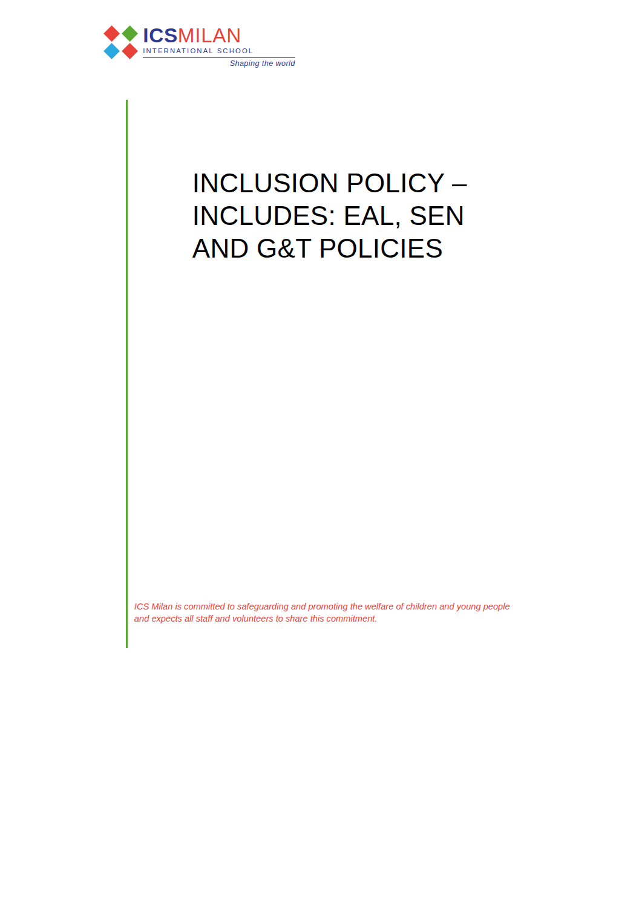ICS MILAN
INTERNATIONAL SCHOOL
Shaping the world
INCLUSION POLICY – INCLUDES: EAL, SEN AND G&T POLICIES
ICS Milan is committed to safeguarding and promoting the welfare of children and young people and expects all staff and volunteers to share this commitment.